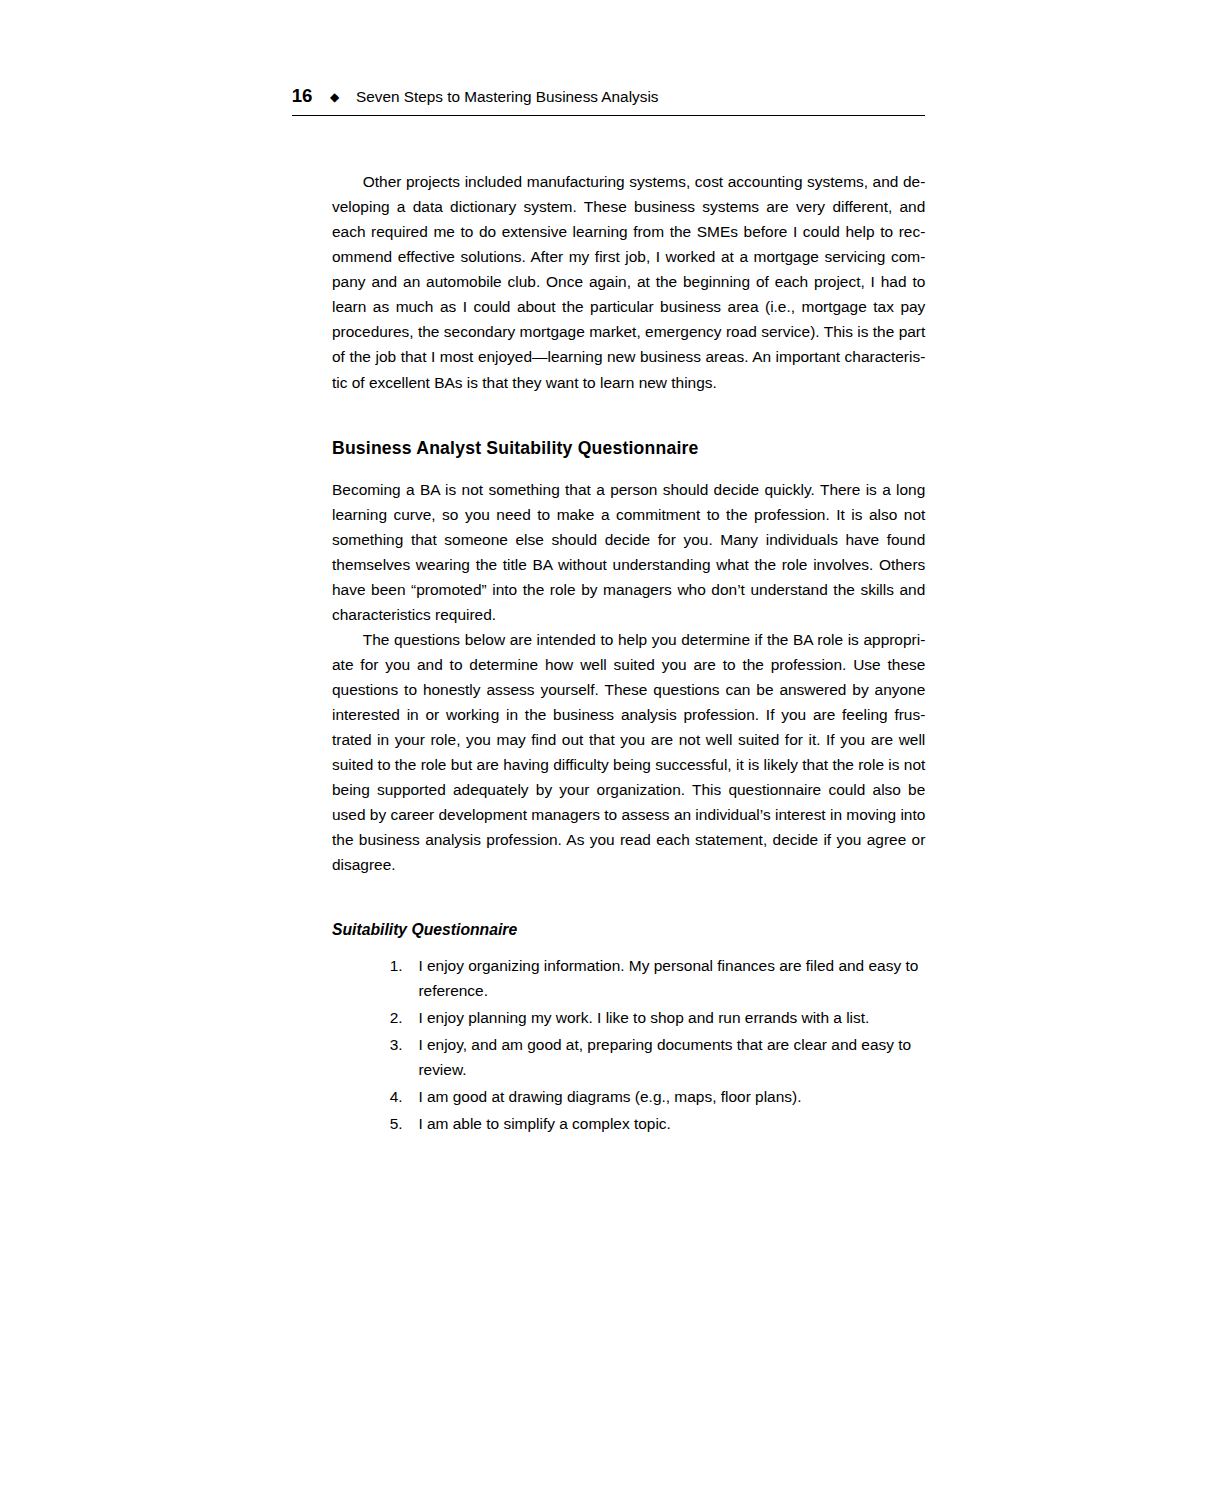16 ◆ Seven Steps to Mastering Business Analysis
Other projects included manufacturing systems, cost accounting systems, and developing a data dictionary system. These business systems are very different, and each required me to do extensive learning from the SMEs before I could help to recommend effective solutions. After my first job, I worked at a mortgage servicing company and an automobile club. Once again, at the beginning of each project, I had to learn as much as I could about the particular business area (i.e., mortgage tax pay procedures, the secondary mortgage market, emergency road service). This is the part of the job that I most enjoyed—learning new business areas. An important characteristic of excellent BAs is that they want to learn new things.
Business Analyst Suitability Questionnaire
Becoming a BA is not something that a person should decide quickly. There is a long learning curve, so you need to make a commitment to the profession. It is also not something that someone else should decide for you. Many individuals have found themselves wearing the title BA without understanding what the role involves. Others have been “promoted” into the role by managers who don’t understand the skills and characteristics required.
The questions below are intended to help you determine if the BA role is appropriate for you and to determine how well suited you are to the profession. Use these questions to honestly assess yourself. These questions can be answered by anyone interested in or working in the business analysis profession. If you are feeling frustrated in your role, you may find out that you are not well suited for it. If you are well suited to the role but are having difficulty being successful, it is likely that the role is not being supported adequately by your organization. This questionnaire could also be used by career development managers to assess an individual’s interest in moving into the business analysis profession. As you read each statement, decide if you agree or disagree.
Suitability Questionnaire
I enjoy organizing information. My personal finances are filed and easy to reference.
I enjoy planning my work. I like to shop and run errands with a list.
I enjoy, and am good at, preparing documents that are clear and easy to review.
I am good at drawing diagrams (e.g., maps, floor plans).
I am able to simplify a complex topic.